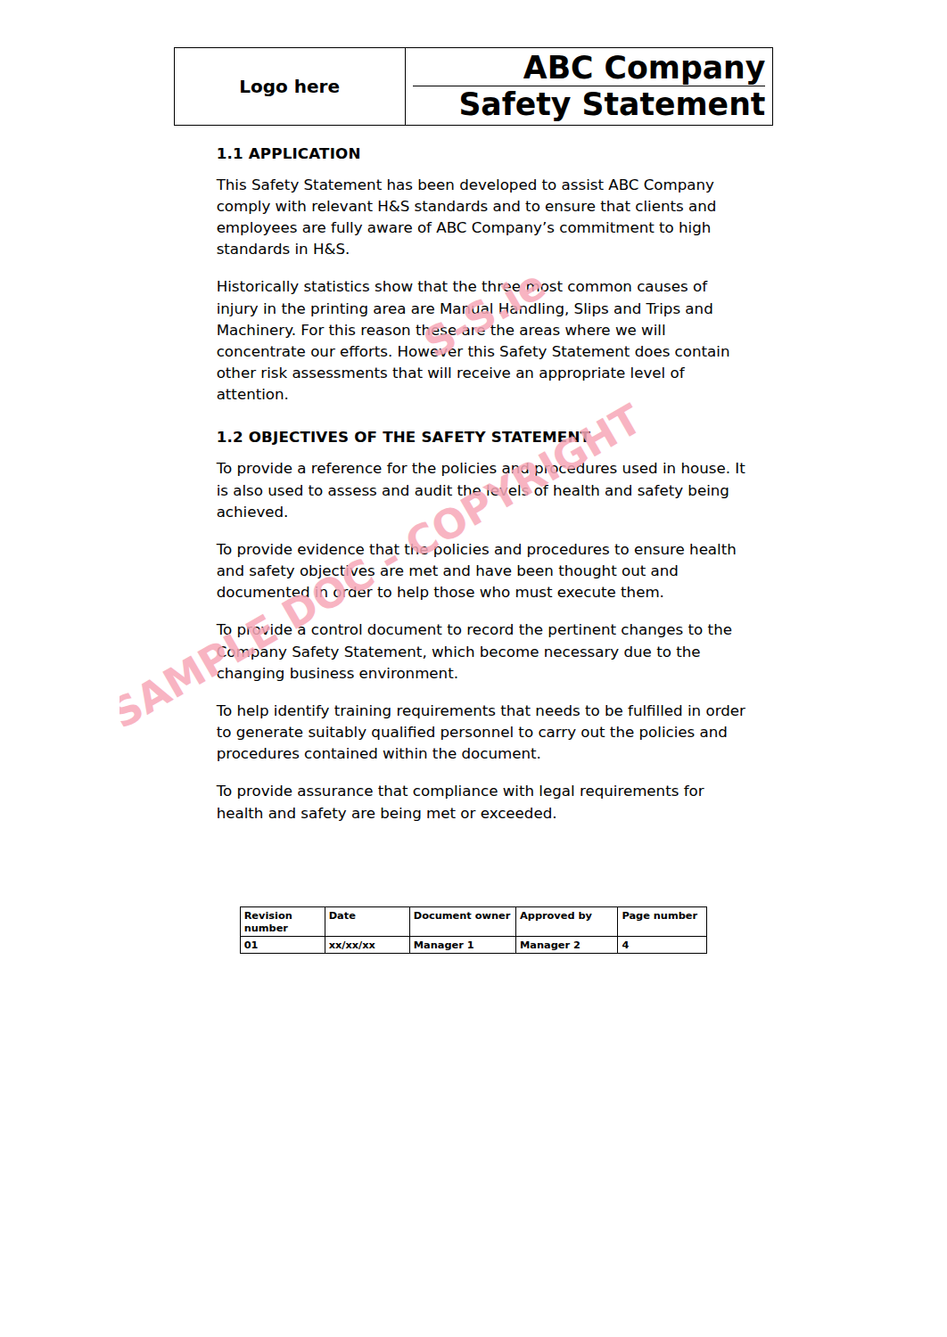| Logo here | ABC Company Safety Statement |
1.1 APPLICATION
This Safety Statement has been developed to assist ABC Company comply with relevant H&S standards and to ensure that clients and employees are fully aware of ABC Company’s commitment to high standards in H&S.
Historically statistics show that the three most common causes of injury in the printing area are Manual Handling, Slips and Trips and Machinery. For this reason these are the areas where we will concentrate our efforts. However this Safety Statement does contain other risk assessments that will receive an appropriate level of attention.
1.2 OBJECTIVES OF THE SAFETY STATEMENT
To provide a reference for the policies and procedures used in house. It is also used to assess and audit the levels of health and safety being achieved.
To provide evidence that the policies and procedures to ensure health and safety objectives are met and have been thought out and documented in order to help those who must execute them.
To provide a control document to record the pertinent changes to the Company Safety Statement, which become necessary due to the changing business environment.
To help identify training requirements that needs to be fulfilled in order to generate suitably qualified personnel to carry out the policies and procedures contained within the document.
To provide assurance that compliance with legal requirements for health and safety are being met or exceeded.
SAMPLE DOC - COPYRIGHT S-S.ie
| Revision number | Date | Document owner | Approved by | Page number |
| 01 | xx/xx/xx | Manager 1 | Manager 2 | 4 |